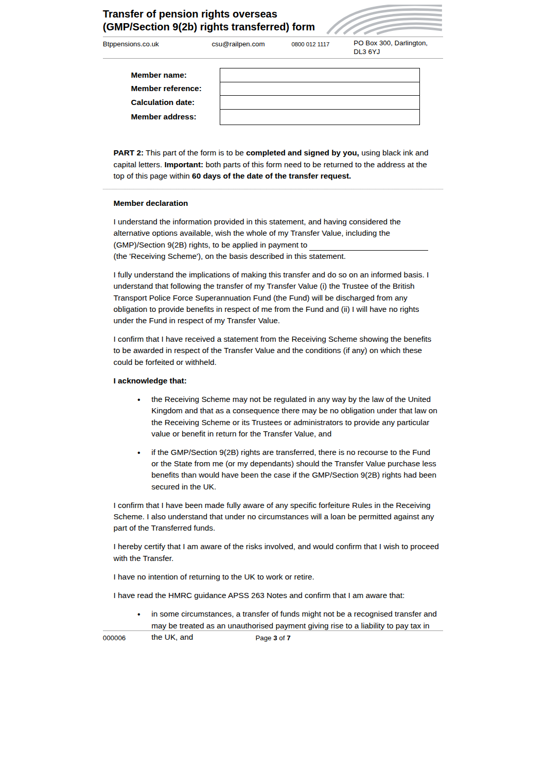Transfer of pension rights overseas
(GMP/Section 9(2b) rights transferred) form
Btppensions.co.uk
csu@railpen.com
0800 012 1117
PO Box 300, Darlington,
DL3 6YJ
| Member name: | |
| Member reference: | |
| Calculation date: | |
| Member address: | |
PART 2: This part of the form is to be completed and signed by you, using black ink and capital letters. Important: both parts of this form need to be returned to the address at the top of this page within 60 days of the date of the transfer request.
Member declaration
I understand the information provided in this statement, and having considered the alternative options available, wish the whole of my Transfer Value, including the (GMP)/Section 9(2B) rights, to be applied in payment to (the 'Receiving Scheme'), on the basis described in this statement.
I fully understand the implications of making this transfer and do so on an informed basis. I understand that following the transfer of my Transfer Value (i) the Trustee of the British Transport Police Force Superannuation Fund (the Fund) will be discharged from any obligation to provide benefits in respect of me from the Fund and (ii) I will have no rights under the Fund in respect of my Transfer Value.
I confirm that I have received a statement from the Receiving Scheme showing the benefits to be awarded in respect of the Transfer Value and the conditions (if any) on which these could be forfeited or withheld.
I acknowledge that:
the Receiving Scheme may not be regulated in any way by the law of the United Kingdom and that as a consequence there may be no obligation under that law on the Receiving Scheme or its Trustees or administrators to provide any particular value or benefit in return for the Transfer Value, and
if the GMP/Section 9(2B) rights are transferred, there is no recourse to the Fund or the State from me (or my dependants) should the Transfer Value purchase less benefits than would have been the case if the GMP/Section 9(2B) rights had been secured in the UK.
I confirm that I have been made fully aware of any specific forfeiture Rules in the Receiving Scheme. I also understand that under no circumstances will a loan be permitted against any part of the Transferred funds.
I hereby certify that I am aware of the risks involved, and would confirm that I wish to proceed with the Transfer.
I have no intention of returning to the UK to work or retire.
I have read the HMRC guidance APSS 263 Notes and confirm that I am aware that:
in some circumstances, a transfer of funds might not be a recognised transfer and may be treated as an unauthorised payment giving rise to a liability to pay tax in the UK, and
000006
Page 3 of 7